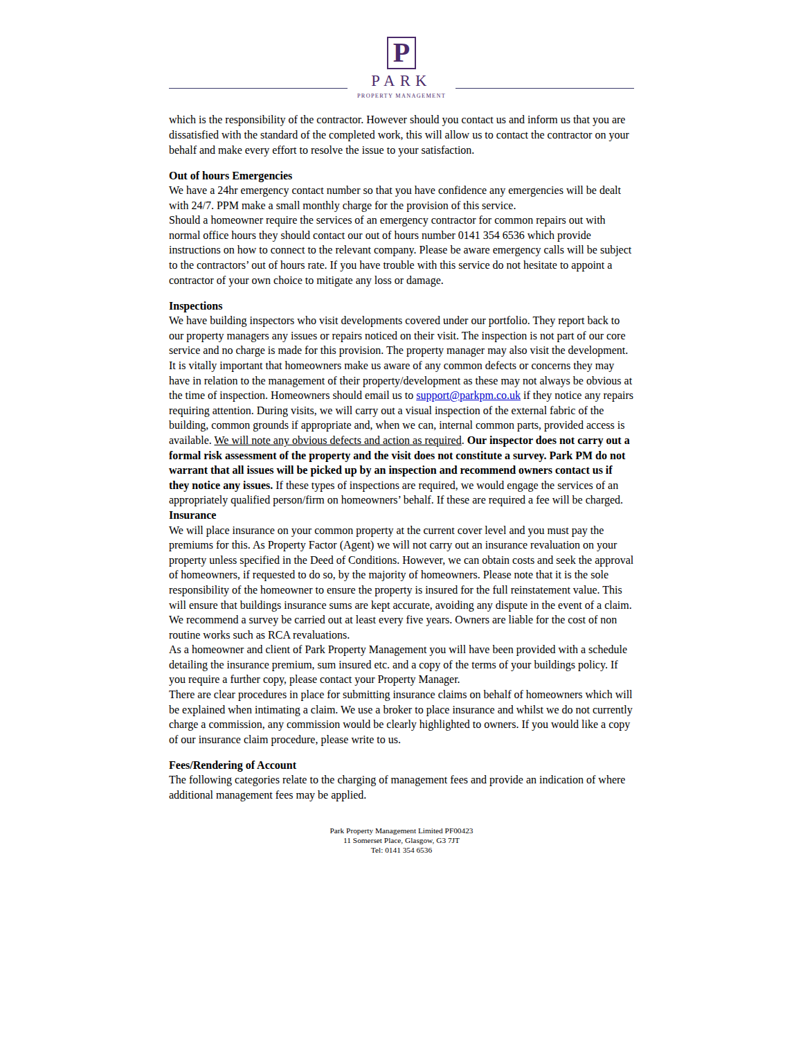P
PARK
Property Management
which is the responsibility of the contractor. However should you contact us and inform us that you are dissatisfied with the standard of the completed work, this will allow us to contact the contractor on your behalf and make every effort to resolve the issue to your satisfaction.
Out of hours Emergencies
We have a 24hr emergency contact number so that you have confidence any emergencies will be dealt with 24/7. PPM make a small monthly charge for the provision of this service.
Should a homeowner require the services of an emergency contractor for common repairs out with normal office hours they should contact our out of hours number 0141 354 6536 which provide instructions on how to connect to the relevant company. Please be aware emergency calls will be subject to the contractors’ out of hours rate. If you have trouble with this service do not hesitate to appoint a contractor of your own choice to mitigate any loss or damage.
Inspections
We have building inspectors who visit developments covered under our portfolio. They report back to our property managers any issues or repairs noticed on their visit. The inspection is not part of our core service and no charge is made for this provision. The property manager may also visit the development. It is vitally important that homeowners make us aware of any common defects or concerns they may have in relation to the management of their property/development as these may not always be obvious at the time of inspection. Homeowners should email us to support@parkpm.co.uk if they notice any repairs requiring attention. During visits, we will carry out a visual inspection of the external fabric of the building, common grounds if appropriate and, when we can, internal common parts, provided access is available. We will note any obvious defects and action as required. Our inspector does not carry out a formal risk assessment of the property and the visit does not constitute a survey. Park PM do not warrant that all issues will be picked up by an inspection and recommend owners contact us if they notice any issues. If these types of inspections are required, we would engage the services of an appropriately qualified person/firm on homeowners’ behalf. If these are required a fee will be charged.
Insurance
We will place insurance on your common property at the current cover level and you must pay the premiums for this. As Property Factor (Agent) we will not carry out an insurance revaluation on your property unless specified in the Deed of Conditions. However, we can obtain costs and seek the approval of homeowners, if requested to do so, by the majority of homeowners. Please note that it is the sole responsibility of the homeowner to ensure the property is insured for the full reinstatement value. This will ensure that buildings insurance sums are kept accurate, avoiding any dispute in the event of a claim. We recommend a survey be carried out at least every five years. Owners are liable for the cost of non routine works such as RCA revaluations.
As a homeowner and client of Park Property Management you will have been provided with a schedule detailing the insurance premium, sum insured etc. and a copy of the terms of your buildings policy. If you require a further copy, please contact your Property Manager.
There are clear procedures in place for submitting insurance claims on behalf of homeowners which will be explained when intimating a claim. We use a broker to place insurance and whilst we do not currently charge a commission, any commission would be clearly highlighted to owners. If you would like a copy of our insurance claim procedure, please write to us.
Fees/Rendering of Account
The following categories relate to the charging of management fees and provide an indication of where additional management fees may be applied.
Park Property Management Limited PF00423
11 Somerset Place, Glasgow, G3 7JT
Tel: 0141 354 6536